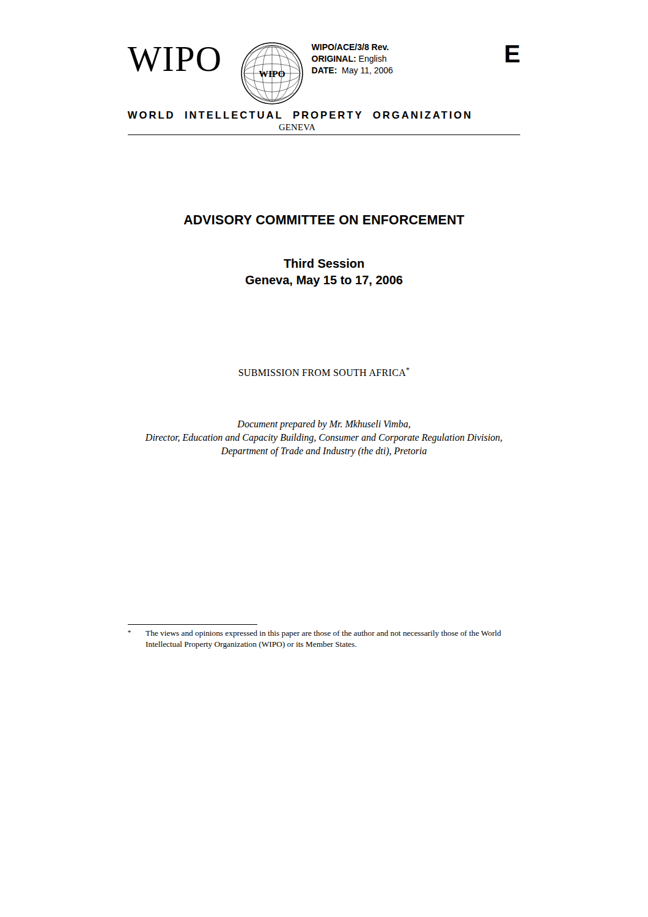| WIPO | WIPO | WIPO/ACE/3/8 Rev. ORIGINAL: English DATE: May 11, 2006 | E |
WORLD INTELLECTUAL PROPERTY ORGANIZATION
GENEVA
ADVISORY COMMITTEE ON ENFORCEMENT
Third Session
Geneva, May 15 to 17, 2006
SUBMISSION FROM SOUTH AFRICA*
Document prepared by Mr. Mkhuseli Vimba,
Director, Education and Capacity Building, Consumer and Corporate Regulation Division,
Department of Trade and Industry (the dti), Pretoria
*
The views and opinions expressed in this paper are those of the author and not necessarily those of the World Intellectual Property Organization (WIPO) or its Member States.